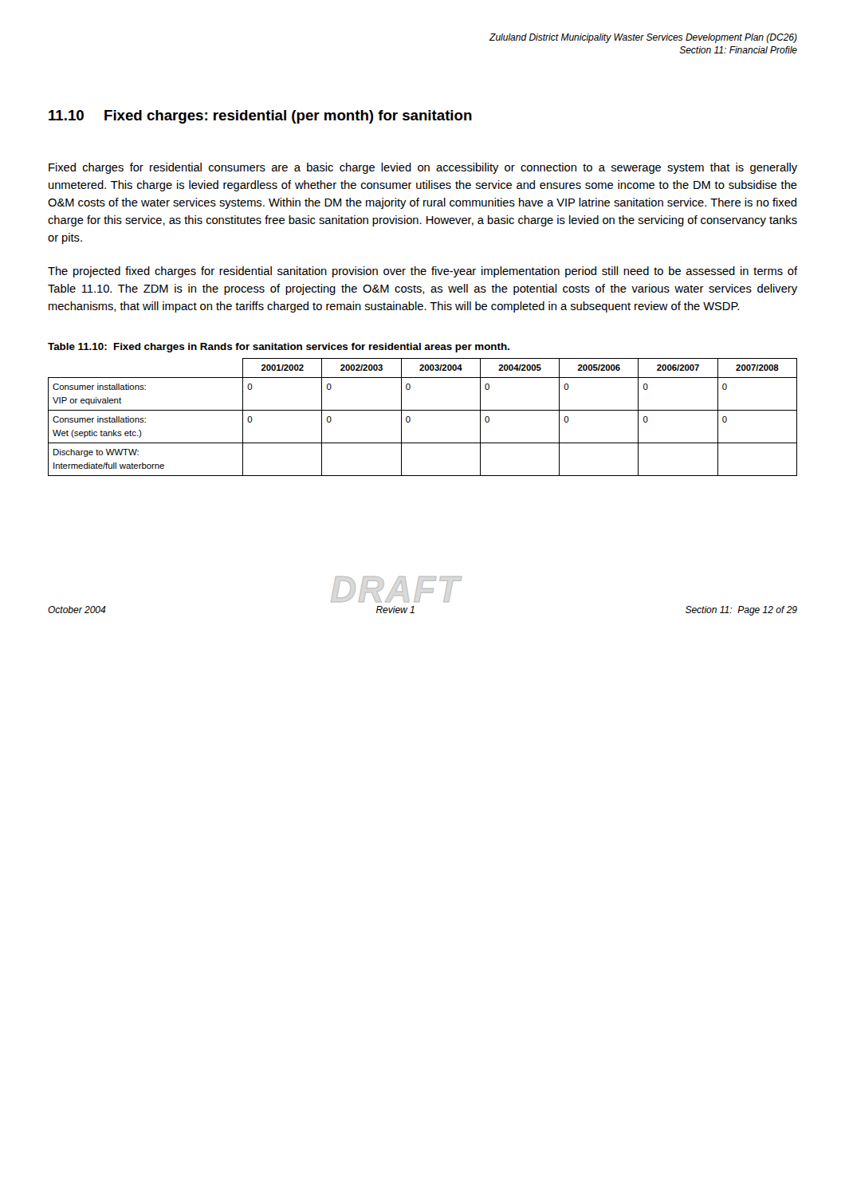Zululand District Municipality Waster Services Development Plan (DC26)
Section 11: Financial Profile
11.10 Fixed charges: residential (per month) for sanitation
Fixed charges for residential consumers are a basic charge levied on accessibility or connection to a sewerage system that is generally unmetered. This charge is levied regardless of whether the consumer utilises the service and ensures some income to the DM to subsidise the O&M costs of the water services systems. Within the DM the majority of rural communities have a VIP latrine sanitation service. There is no fixed charge for this service, as this constitutes free basic sanitation provision. However, a basic charge is levied on the servicing of conservancy tanks or pits.
The projected fixed charges for residential sanitation provision over the five-year implementation period still need to be assessed in terms of Table 11.10. The ZDM is in the process of projecting the O&M costs, as well as the potential costs of the various water services delivery mechanisms, that will impact on the tariffs charged to remain sustainable. This will be completed in a subsequent review of the WSDP.
Table 11.10: Fixed charges in Rands for sanitation services for residential areas per month.
| | 2001/2002 | 2002/2003 | 2003/2004 | 2004/2005 | 2005/2006 | 2006/2007 | 2007/2008 |
| --- | --- | --- | --- | --- | --- | --- | --- |
| Consumer installations: VIP or equivalent | 0 | 0 | 0 | 0 | 0 | 0 | 0 |
| Consumer installations: Wet (septic tanks etc.) | 0 | 0 | 0 | 0 | 0 | 0 | 0 |
| Discharge to WWTW: Intermediate/full waterborne | | | | | | | |
October 2004
DRAFT
Review 1
Section 11: Page 12 of 29